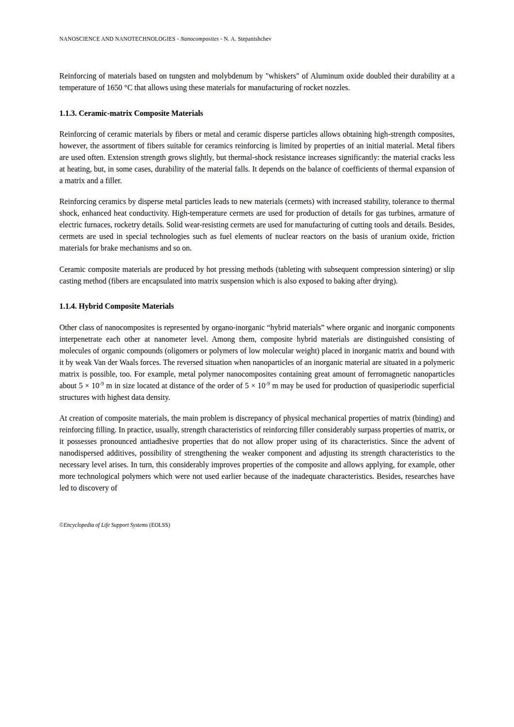NANOSCIENCE AND NANOTECHNOLOGIES - Nanocomposites - N. A. Stepanishchev
Reinforcing of materials based on tungsten and molybdenum by "whiskers" of Aluminum oxide doubled their durability at a temperature of 1650 °C that allows using these materials for manufacturing of rocket nozzles.
1.1.3. Ceramic-matrix Composite Materials
Reinforcing of ceramic materials by fibers or metal and ceramic disperse particles allows obtaining high-strength composites, however, the assortment of fibers suitable for ceramics reinforcing is limited by properties of an initial material. Metal fibers are used often. Extension strength grows slightly, but thermal-shock resistance increases significantly: the material cracks less at heating, but, in some cases, durability of the material falls. It depends on the balance of coefficients of thermal expansion of a matrix and a filler.
Reinforcing ceramics by disperse metal particles leads to new materials (cermets) with increased stability, tolerance to thermal shock, enhanced heat conductivity. High-temperature cermets are used for production of details for gas turbines, armature of electric furnaces, rocketry details. Solid wear-resisting cermets are used for manufacturing of cutting tools and details. Besides, cermets are used in special technologies such as fuel elements of nuclear reactors on the basis of uranium oxide, friction materials for brake mechanisms and so on.
Ceramic composite materials are produced by hot pressing methods (tableting with subsequent compression sintering) or slip casting method (fibers are encapsulated into matrix suspension which is also exposed to baking after drying).
1.1.4. Hybrid Composite Materials
Other class of nanocomposites is represented by organo-inorganic “hybrid materials” where organic and inorganic components interpenetrate each other at nanometer level. Among them, composite hybrid materials are distinguished consisting of molecules of organic compounds (oligomers or polymers of low molecular weight) placed in inorganic matrix and bound with it by weak Van der Waals forces. The reversed situation when nanoparticles of an inorganic material are situated in a polymeric matrix is possible, too. For example, metal polymer nanocomposites containing great amount of ferromagnetic nanoparticles about 5 × 10-9 m in size located at distance of the order of 5 × 10-9 m may be used for production of quasiperiodic superficial structures with highest data density.
At creation of composite materials, the main problem is discrepancy of physical mechanical properties of matrix (binding) and reinforcing filling. In practice, usually, strength characteristics of reinforcing filler considerably surpass properties of matrix, or it possesses pronounced antiadhesive properties that do not allow proper using of its characteristics. Since the advent of nanodispersed additives, possibility of strengthening the weaker component and adjusting its strength characteristics to the necessary level arises. In turn, this considerably improves properties of the composite and allows applying, for example, other more technological polymers which were not used earlier because of the inadequate characteristics. Besides, researches have led to discovery of
©Encyclopedia of Life Support Systems (EOLSS)